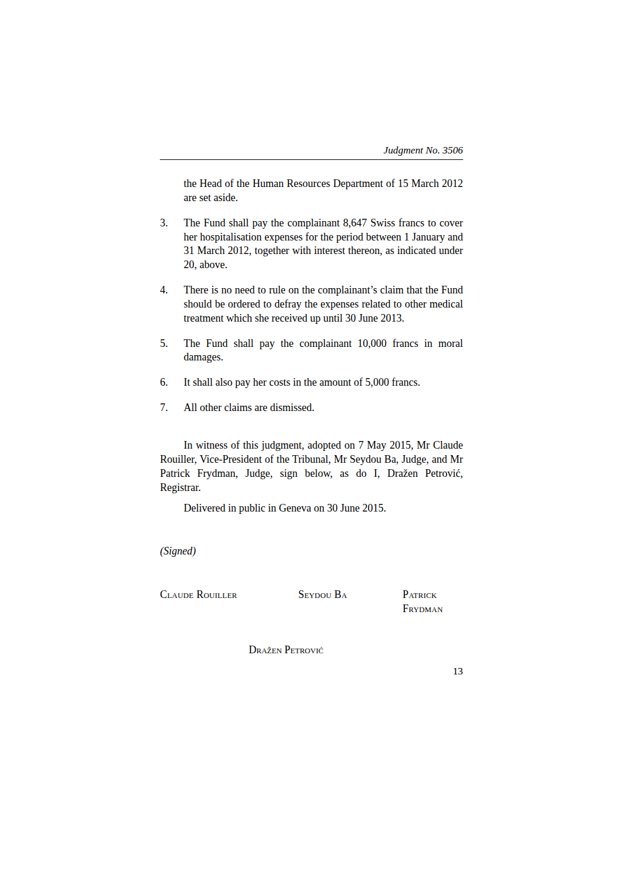Judgment No. 3506
the Head of the Human Resources Department of 15 March 2012 are set aside.
3.
The Fund shall pay the complainant 8,647 Swiss francs to cover her hospitalisation expenses for the period between 1 January and 31 March 2012, together with interest thereon, as indicated under 20, above.
4.
There is no need to rule on the complainant’s claim that the Fund should be ordered to defray the expenses related to other medical treatment which she received up until 30 June 2013.
5.
The Fund shall pay the complainant 10,000 francs in moral damages.
6.
It shall also pay her costs in the amount of 5,000 francs.
7.
All other claims are dismissed.
In witness of this judgment, adopted on 7 May 2015, Mr Claude Rouiller, Vice-President of the Tribunal, Mr Seydou Ba, Judge, and Mr Patrick Frydman, Judge, sign below, as do I, Dražen Petrović, Registrar.
Delivered in public in Geneva on 30 June 2015.
(Signed)
Claude Rouiller
Seydou Ba
Patrick Frydman
Dražen Petrović
13